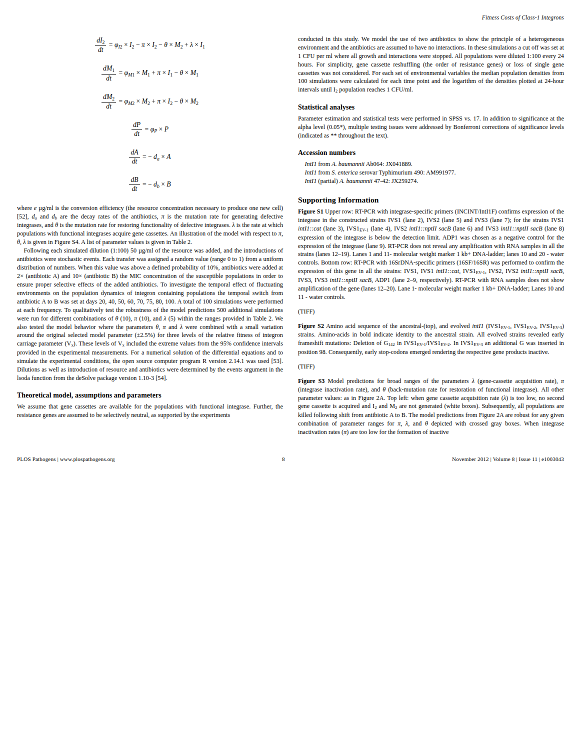Fitness Costs of Class-1 Integrons
dI2 dt = φI2 × I2 − π × I2 − θ × M2 + λ × I1
dM1 dt = φM1 × M1 + π × I1 − θ × M1
dM2 dt = φM2 × M2 + π × I2 − θ × M2
dP dt = φP × P
dA dt = − da × A
dB dt = − db × B
where e µg/ml is the conversion efficiency (the resource concentration necessary to produce one new cell) [52], da and db are the decay rates of the antibiotics, π is the mutation rate for generating defective integrases, and θ is the mutation rate for restoring functionality of defective integrases. λ is the rate at which populations with functional integrases acquire gene cassettes. An illustration of the model with respect to π, θ, λ is given in Figure S4. A list of parameter values is given in Table 2.
Following each simulated dilution (1:100) 50 µg/ml of the resource was added, and the introductions of antibiotics were stochastic events. Each transfer was assigned a random value (range 0 to 1) from a uniform distribution of numbers. When this value was above a defined probability of 10%, antibiotics were added at 2× (antibiotic A) and 10× (antibiotic B) the MIC concentration of the susceptible populations in order to ensure proper selective effects of the added antibiotics. To investigate the temporal effect of fluctuating environments on the population dynamics of integron containing populations the temporal switch from antibiotic A to B was set at days 20, 40, 50, 60, 70, 75, 80, 100. A total of 100 simulations were performed at each frequency. To qualitatively test the robustness of the model predictions 500 additional simulations were run for different combinations of θ (10), π (10), and λ (5) within the ranges provided in Table 2. We also tested the model behavior where the parameters θ, π and λ were combined with a small variation around the original selected model parameter (±2.5%) for three levels of the relative fitness of integron carriage parameter (Vx). These levels of Vx included the extreme values from the 95% confidence intervals provided in the experimental measurements. For a numerical solution of the differential equations and to simulate the experimental conditions, the open source computer program R version 2.14.1 was used [53]. Dilutions as well as introduction of resource and antibiotics were determined by the events argument in the lsoda function from the deSolve package version 1.10-3 [54].
Theoretical model, assumptions and parameters
We assume that gene cassettes are available for the populations with functional integrase. Further, the resistance genes are assumed to be selectively neutral, as supported by the experiments
conducted in this study. We model the use of two antibiotics to show the principle of a heterogeneous environment and the antibiotics are assumed to have no interactions. In these simulations a cut off was set at 1 CFU per ml where all growth and interactions were stopped. All populations were diluted 1:100 every 24 hours. For simplicity, gene cassette reshuffling (the order of resistance genes) or loss of single gene cassettes was not considered. For each set of environmental variables the median population densities from 100 simulations were calculated for each time point and the logarithm of the densities plotted at 24-hour intervals until I2 population reaches 1 CFU/ml.
Statistical analyses
Parameter estimation and statistical tests were performed in SPSS vs. 17. In addition to significance at the alpha level (0.05*), multiple testing issues were addressed by Bonferroni corrections of significance levels (indicated as ** throughout the text).
Accession numbers
IntI1 from A. baumannii Ab064: JX041889.
IntI1 from S. enterica serovar Typhimurium 490: AM991977.
IntI1 (partial) A. baumannii 47-42: JX259274.
Supporting Information
Figure S1 Upper row: RT-PCR with integrase-specific primers (INCINT/IntI1F) confirms expression of the integrase in the constructed strains IVS1 (lane 2), IVS2 (lane 5) and IVS3 (lane 7); for the strains IVS1 intI1::cat (lane 3), IVS1EV-1 (lane 4), IVS2 intI1::nptII sacB (lane 6) and IVS3 intI1::nptII sacB (lane 8) expression of the integrase is below the detection limit. ADP1 was chosen as a negative control for the expression of the integrase (lane 9). RT-PCR does not reveal any amplification with RNA samples in all the strains (lanes 12–19). Lanes 1 and 11- molecular weight marker 1 kb+ DNA-ladder; lanes 10 and 20 - water controls. Bottom row: RT-PCR with 16SrDNA-specific primers (16SF/16SR) was performed to confirm the expression of this gene in all the strains: IVS1, IVS1 intI1::cat, IVS1EV-1, IVS2, IVS2 intI1::nptII sacB, IVS3, IVS3 intI1::nptII sacB, ADP1 (lane 2–9, respectively). RT-PCR with RNA samples does not show amplification of the gene (lanes 12–20). Lane 1- molecular weight marker 1 kb+ DNA-ladder; Lanes 10 and 11 - water controls.
(TIFF)
Figure S2 Amino acid sequence of the ancestral-(top), and evolved intI1 (IVS1EV-1, IVS1EV-2, IVS1EV-3) strains. Amino-acids in bold indicate identity to the ancestral strain. All evolved strains revealed early frameshift mutations: Deletion of G142 in IVS1EV-1/IVS1EV-2. In IVS1EV-3 an additional G was inserted in position 98. Consequently, early stop-codons emerged rendering the respective gene products inactive.
(TIFF)
Figure S3 Model predictions for broad ranges of the parameters λ (gene-cassette acquisition rate), π (integrase inactivation rate), and θ (back-mutation rate for restoration of functional integrase). All other parameter values: as in Figure 2A. Top left: when gene cassette acquisition rate (λ) is too low, no second gene cassette is acquired and I2 and M2 are not generated (white boxes). Subsequently, all populations are killed following shift from antibiotic A to B. The model predictions from Figure 2A are robust for any given combination of parameter ranges for π, λ, and θ depicted with crossed gray boxes. When integrase inactivation rates (π) are too low for the formation of inactive
PLOS Pathogens | www.plospathogens.org
8
November 2012 | Volume 8 | Issue 11 | e1003043